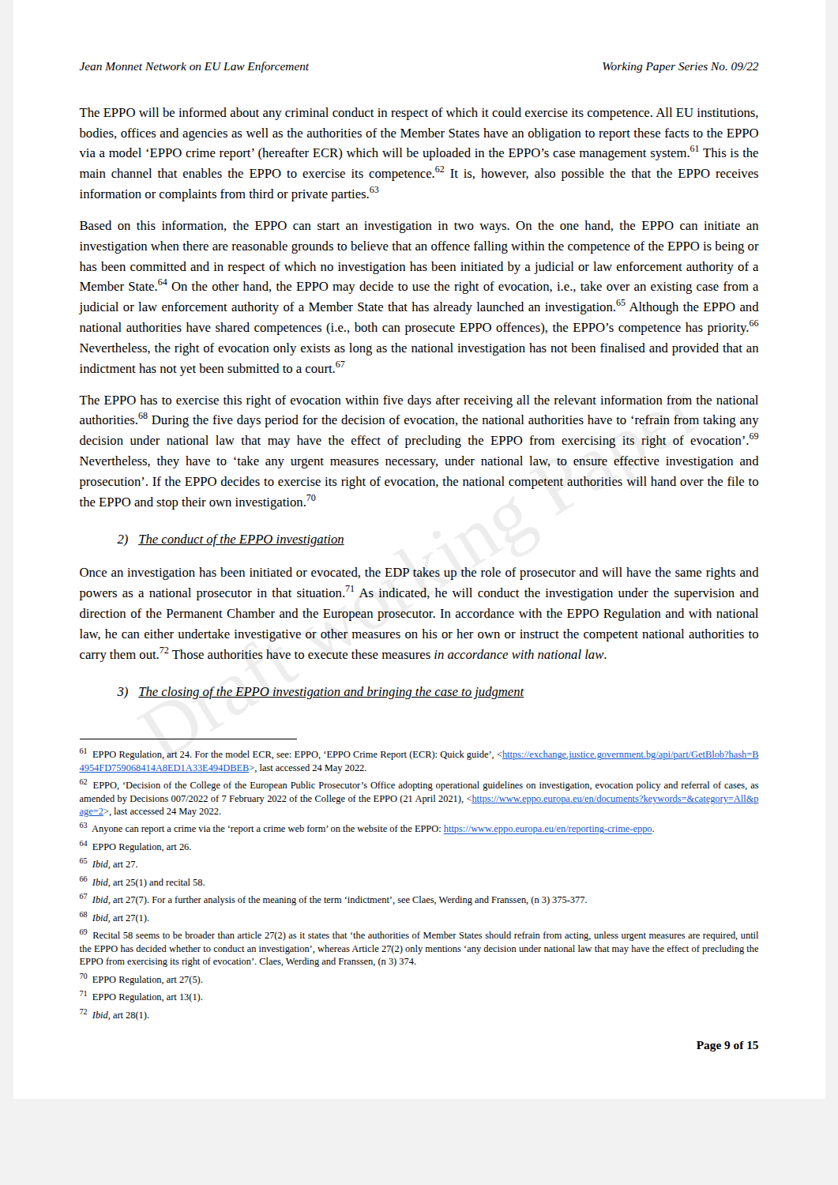Draft working Paper
Jean Monnet Network on EU Law Enforcement Working Paper Series No. 09/22
The EPPO will be informed about any criminal conduct in respect of which it could exercise its competence. All EU institutions, bodies, offices and agencies as well as the authorities of the Member States have an obligation to report these facts to the EPPO via a model ‘EPPO crime report’ (hereafter ECR) which will be uploaded in the EPPO’s case management system.61 This is the main channel that enables the EPPO to exercise its competence.62 It is, however, also possible the that the EPPO receives information or complaints from third or private parties.63
Based on this information, the EPPO can start an investigation in two ways. On the one hand, the EPPO can initiate an investigation when there are reasonable grounds to believe that an offence falling within the competence of the EPPO is being or has been committed and in respect of which no investigation has been initiated by a judicial or law enforcement authority of a Member State.64 On the other hand, the EPPO may decide to use the right of evocation, i.e., take over an existing case from a judicial or law enforcement authority of a Member State that has already launched an investigation.65 Although the EPPO and national authorities have shared competences (i.e., both can prosecute EPPO offences), the EPPO’s competence has priority.66 Nevertheless, the right of evocation only exists as long as the national investigation has not been finalised and provided that an indictment has not yet been submitted to a court.67
The EPPO has to exercise this right of evocation within five days after receiving all the relevant information from the national authorities.68 During the five days period for the decision of evocation, the national authorities have to ‘refrain from taking any decision under national law that may have the effect of precluding the EPPO from exercising its right of evocation’.69 Nevertheless, they have to ‘take any urgent measures necessary, under national law, to ensure effective investigation and prosecution’. If the EPPO decides to exercise its right of evocation, the national competent authorities will hand over the file to the EPPO and stop their own investigation.70
2) The conduct of the EPPO investigation
Once an investigation has been initiated or evocated, the EDP takes up the role of prosecutor and will have the same rights and powers as a national prosecutor in that situation.71 As indicated, he will conduct the investigation under the supervision and direction of the Permanent Chamber and the European prosecutor. In accordance with the EPPO Regulation and with national law, he can either undertake investigative or other measures on his or her own or instruct the competent national authorities to carry them out.72 Those authorities have to execute these measures in accordance with national law.
3) The closing of the EPPO investigation and bringing the case to judgment
61 EPPO Regulation, art 24. For the model ECR, see: EPPO, ‘EPPO Crime Report (ECR): Quick guide’, <https://exchange.justice.government.bg/api/part/GetBlob?hash=B4954FD759068414A8ED1A33E494DBEB>, last accessed 24 May 2022.
62 EPPO, ‘Decision of the College of the European Public Prosecutor’s Office adopting operational guidelines on investigation, evocation policy and referral of cases, as amended by Decisions 007/2022 of 7 February 2022 of the College of the EPPO (21 April 2021), <https://www.eppo.europa.eu/en/documents?keywords=&category=All&page=2>, last accessed 24 May 2022.
63 Anyone can report a crime via the ‘report a crime web form’ on the website of the EPPO: https://www.eppo.europa.eu/en/reporting-crime-eppo.
64 EPPO Regulation, art 26.
65 Ibid, art 27.
66 Ibid, art 25(1) and recital 58.
67 Ibid, art 27(7). For a further analysis of the meaning of the term ‘indictment’, see Claes, Werding and Franssen, (n 3) 375-377.
68 Ibid, art 27(1).
69 Recital 58 seems to be broader than article 27(2) as it states that ‘the authorities of Member States should refrain from acting, unless urgent measures are required, until the EPPO has decided whether to conduct an investigation’, whereas Article 27(2) only mentions ‘any decision under national law that may have the effect of precluding the EPPO from exercising its right of evocation’. Claes, Werding and Franssen, (n 3) 374.
70 EPPO Regulation, art 27(5).
71 EPPO Regulation, art 13(1).
72 Ibid, art 28(1).
Page 9 of 15